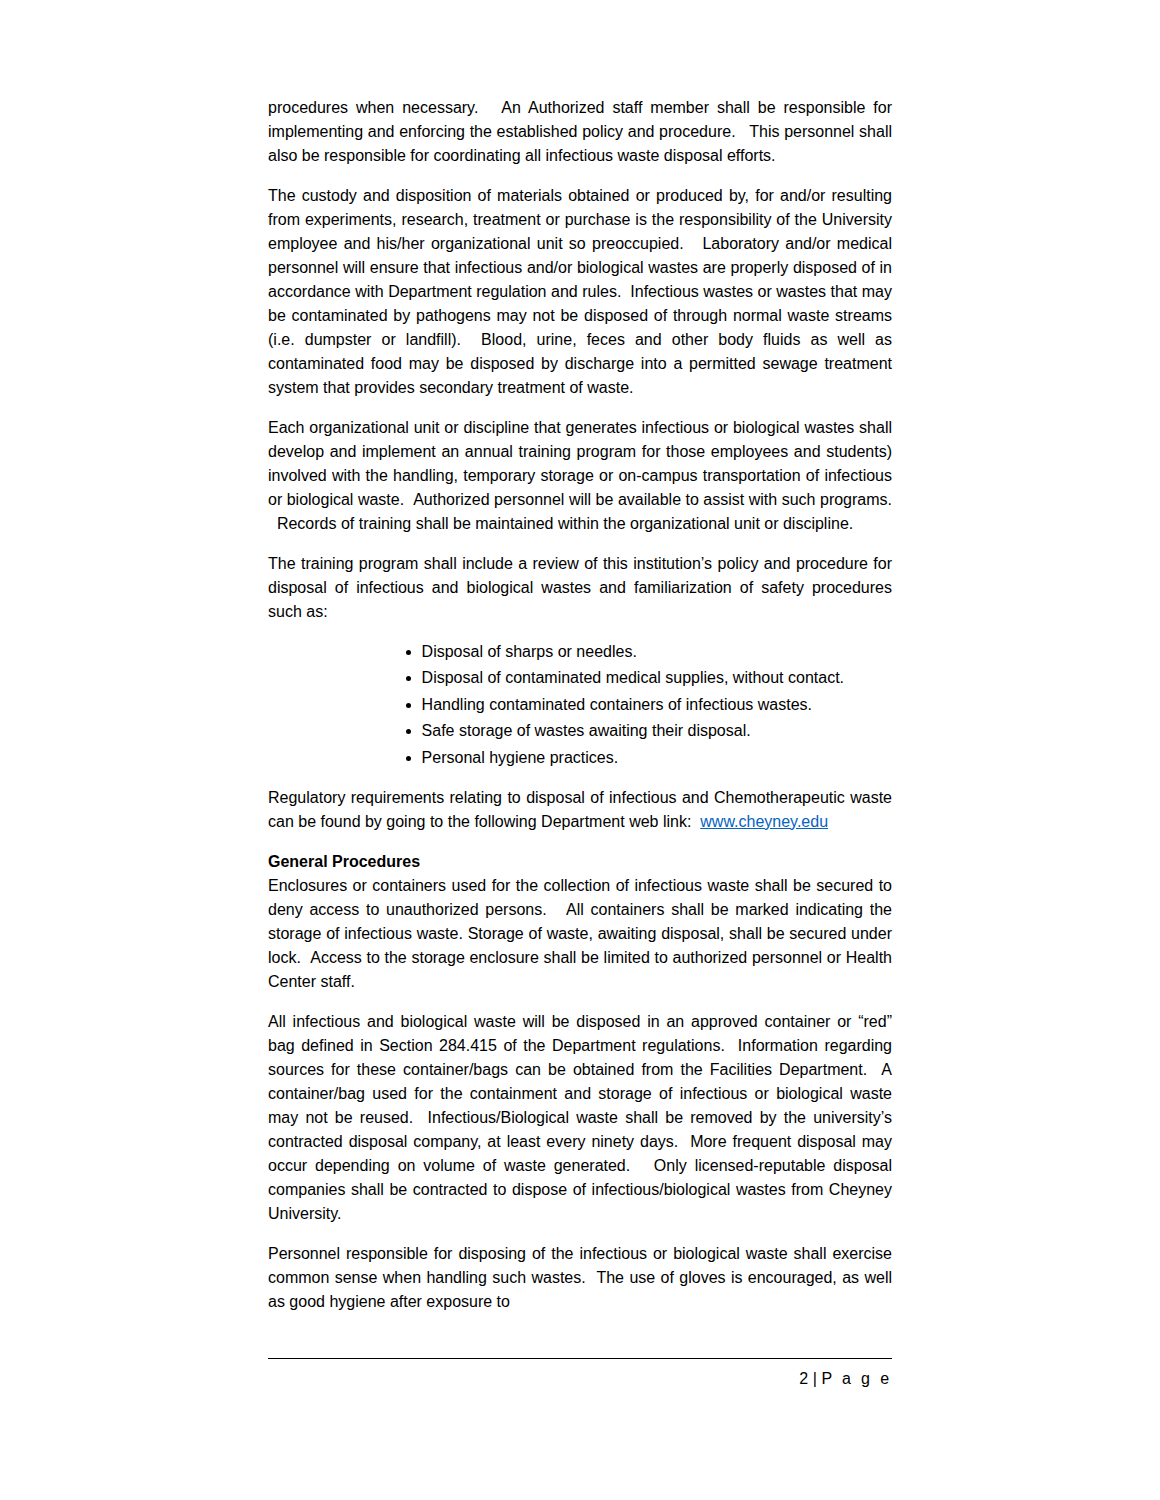procedures when necessary. An Authorized staff member shall be responsible for implementing and enforcing the established policy and procedure. This personnel shall also be responsible for coordinating all infectious waste disposal efforts.
The custody and disposition of materials obtained or produced by, for and/or resulting from experiments, research, treatment or purchase is the responsibility of the University employee and his/her organizational unit so preoccupied. Laboratory and/or medical personnel will ensure that infectious and/or biological wastes are properly disposed of in accordance with Department regulation and rules. Infectious wastes or wastes that may be contaminated by pathogens may not be disposed of through normal waste streams (i.e. dumpster or landfill). Blood, urine, feces and other body fluids as well as contaminated food may be disposed by discharge into a permitted sewage treatment system that provides secondary treatment of waste.
Each organizational unit or discipline that generates infectious or biological wastes shall develop and implement an annual training program for those employees and students) involved with the handling, temporary storage or on-campus transportation of infectious or biological waste. Authorized personnel will be available to assist with such programs. Records of training shall be maintained within the organizational unit or discipline.
The training program shall include a review of this institution’s policy and procedure for disposal of infectious and biological wastes and familiarization of safety procedures such as:
Disposal of sharps or needles.
Disposal of contaminated medical supplies, without contact.
Handling contaminated containers of infectious wastes.
Safe storage of wastes awaiting their disposal.
Personal hygiene practices.
Regulatory requirements relating to disposal of infectious and Chemotherapeutic waste can be found by going to the following Department web link: www.cheyney.edu
General Procedures
Enclosures or containers used for the collection of infectious waste shall be secured to deny access to unauthorized persons. All containers shall be marked indicating the storage of infectious waste. Storage of waste, awaiting disposal, shall be secured under lock. Access to the storage enclosure shall be limited to authorized personnel or Health Center staff.
All infectious and biological waste will be disposed in an approved container or “red” bag defined in Section 284.415 of the Department regulations. Information regarding sources for these container/bags can be obtained from the Facilities Department. A container/bag used for the containment and storage of infectious or biological waste may not be reused. Infectious/Biological waste shall be removed by the university’s contracted disposal company, at least every ninety days. More frequent disposal may occur depending on volume of waste generated. Only licensed-reputable disposal companies shall be contracted to dispose of infectious/biological wastes from Cheyney University.
Personnel responsible for disposing of the infectious or biological waste shall exercise common sense when handling such wastes. The use of gloves is encouraged, as well as good hygiene after exposure to
2 | P a g e